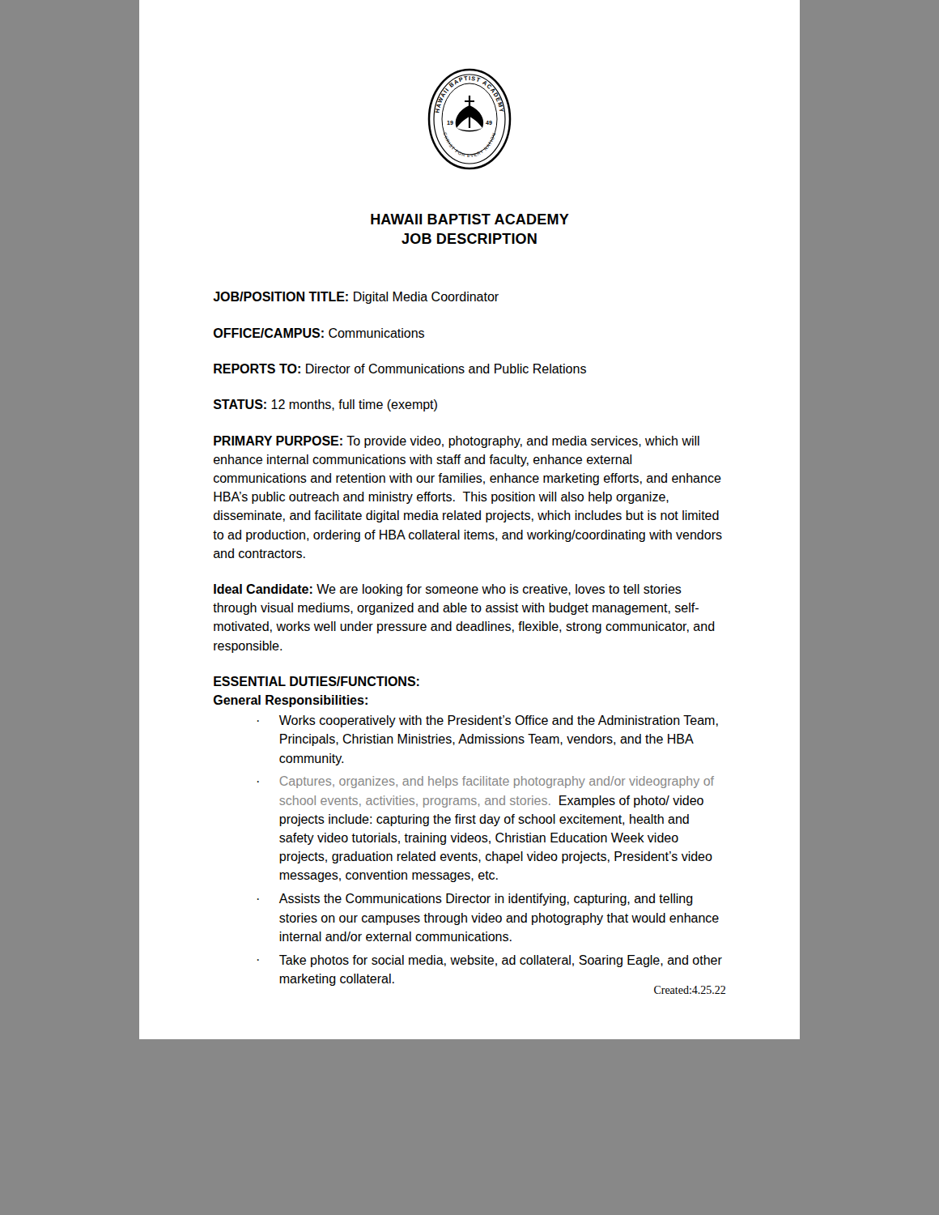HAWAII BAPTIST ACADEMY CHRIST FOR EVERY NATION 19 49
HAWAII BAPTIST ACADEMY
JOB DESCRIPTION
JOB/POSITION TITLE: Digital Media Coordinator
OFFICE/CAMPUS: Communications
REPORTS TO: Director of Communications and Public Relations
STATUS: 12 months, full time (exempt)
PRIMARY PURPOSE: To provide video, photography, and media services, which will enhance internal communications with staff and faculty, enhance external communications and retention with our families, enhance marketing efforts, and enhance HBA’s public outreach and ministry efforts. This position will also help organize, disseminate, and facilitate digital media related projects, which includes but is not limited to ad production, ordering of HBA collateral items, and working/coordinating with vendors and contractors.
Ideal Candidate: We are looking for someone who is creative, loves to tell stories through visual mediums, organized and able to assist with budget management, self-motivated, works well under pressure and deadlines, flexible, strong communicator, and responsible.
ESSENTIAL DUTIES/FUNCTIONS:
General Responsibilities:
Works cooperatively with the President’s Office and the Administration Team, Principals, Christian Ministries, Admissions Team, vendors, and the HBA community.
Captures, organizes, and helps facilitate photography and/or videography of school events, activities, programs, and stories. Examples of photo/ video projects include: capturing the first day of school excitement, health and safety video tutorials, training videos, Christian Education Week video projects, graduation related events, chapel video projects, President’s video messages, convention messages, etc.
Assists the Communications Director in identifying, capturing, and telling stories on our campuses through video and photography that would enhance internal and/or external communications.
Take photos for social media, website, ad collateral, Soaring Eagle, and other marketing collateral.
Created:4.25.22